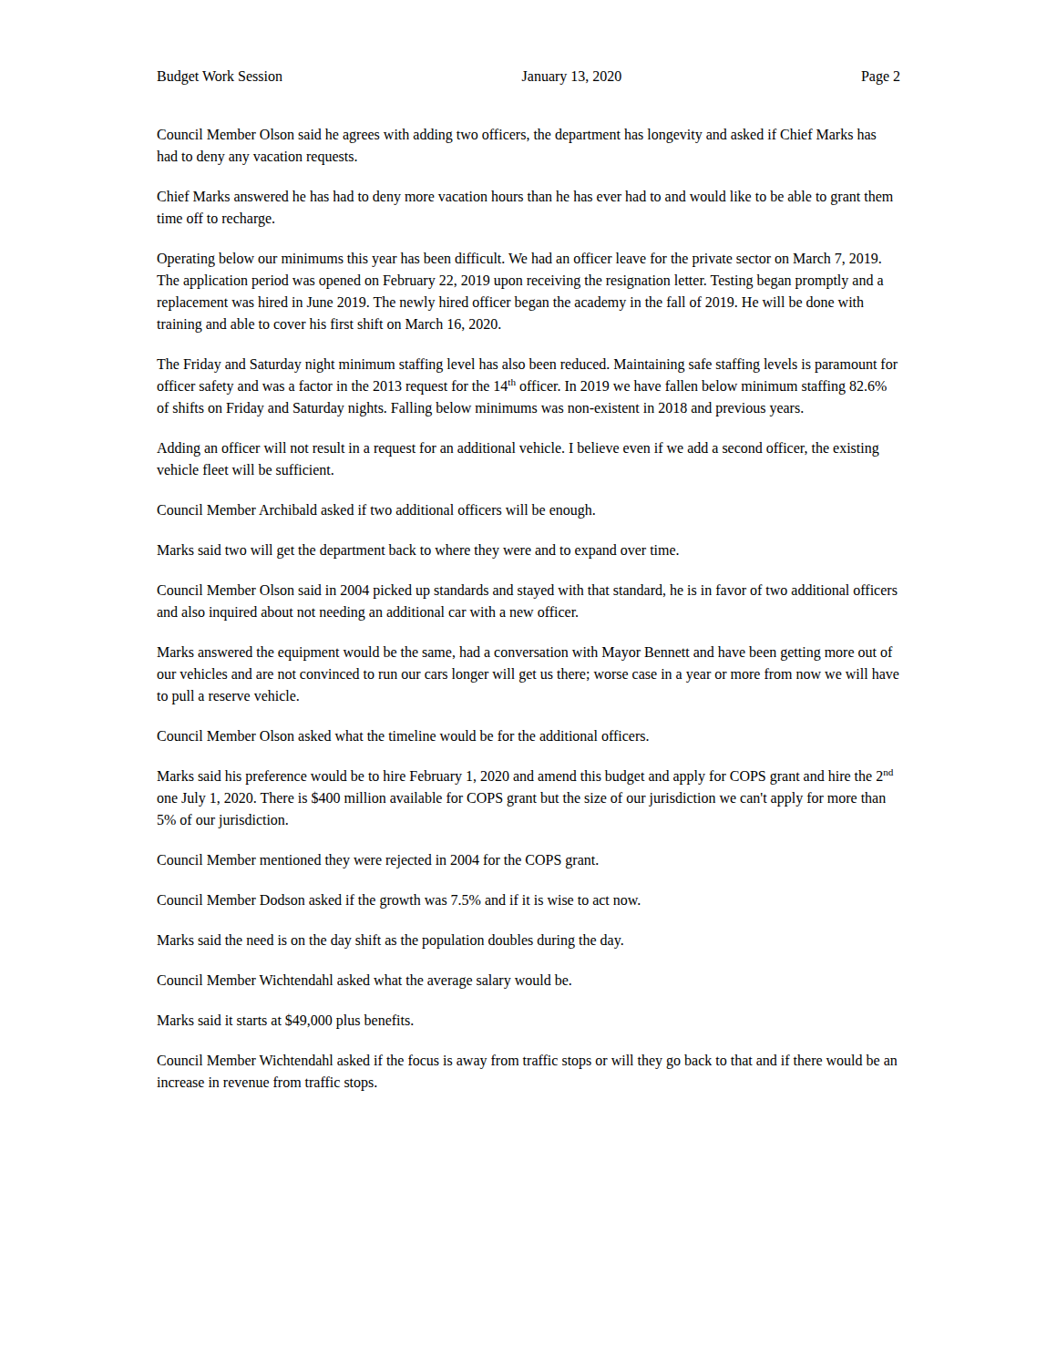Budget Work Session January 13, 2020 Page 2
Council Member Olson said he agrees with adding two officers, the department has longevity and asked if Chief Marks has had to deny any vacation requests.
Chief Marks answered he has had to deny more vacation hours than he has ever had to and would like to be able to grant them time off to recharge.
Operating below our minimums this year has been difficult. We had an officer leave for the private sector on March 7, 2019. The application period was opened on February 22, 2019 upon receiving the resignation letter. Testing began promptly and a replacement was hired in June 2019. The newly hired officer began the academy in the fall of 2019. He will be done with training and able to cover his first shift on March 16, 2020.
The Friday and Saturday night minimum staffing level has also been reduced. Maintaining safe staffing levels is paramount for officer safety and was a factor in the 2013 request for the 14th officer. In 2019 we have fallen below minimum staffing 82.6% of shifts on Friday and Saturday nights. Falling below minimums was non-existent in 2018 and previous years.
Adding an officer will not result in a request for an additional vehicle. I believe even if we add a second officer, the existing vehicle fleet will be sufficient.
Council Member Archibald asked if two additional officers will be enough.
Marks said two will get the department back to where they were and to expand over time.
Council Member Olson said in 2004 picked up standards and stayed with that standard, he is in favor of two additional officers and also inquired about not needing an additional car with a new officer.
Marks answered the equipment would be the same, had a conversation with Mayor Bennett and have been getting more out of our vehicles and are not convinced to run our cars longer will get us there; worse case in a year or more from now we will have to pull a reserve vehicle.
Council Member Olson asked what the timeline would be for the additional officers.
Marks said his preference would be to hire February 1, 2020 and amend this budget and apply for COPS grant and hire the 2nd one July 1, 2020. There is $400 million available for COPS grant but the size of our jurisdiction we can't apply for more than 5% of our jurisdiction.
Council Member mentioned they were rejected in 2004 for the COPS grant.
Council Member Dodson asked if the growth was 7.5% and if it is wise to act now.
Marks said the need is on the day shift as the population doubles during the day.
Council Member Wichtendahl asked what the average salary would be.
Marks said it starts at $49,000 plus benefits.
Council Member Wichtendahl asked if the focus is away from traffic stops or will they go back to that and if there would be an increase in revenue from traffic stops.